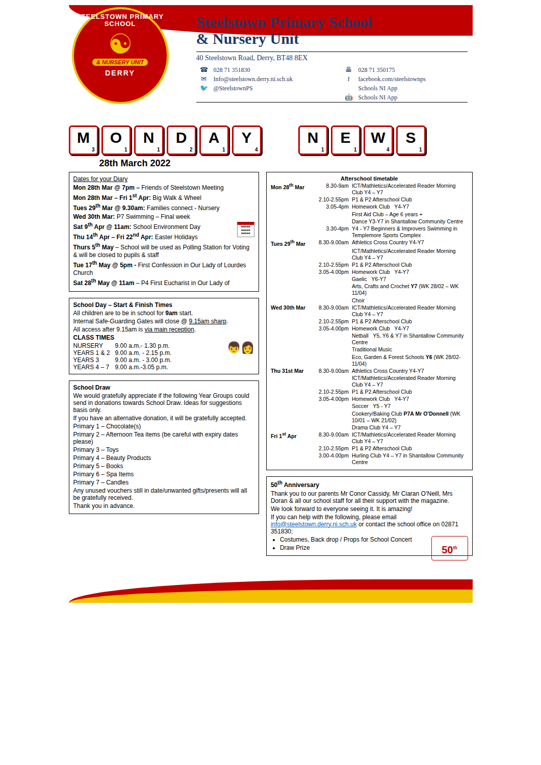STEELSTOWN PRIMARY SCHOOL
☯
& NURSERY UNIT
DERRY
Steelstown Primary School
& Nursery Unit
40 Steelstown Road, Derry, BT48 8EX
| ☎ | 028 71 351830 | 🖶 | 028 71 350175 |
| ✉ | Info@steelstown.derry.ni.sch.uk | f | facebook.com/steelstownps |
| 🐦 | @SteelstownPS |  | Schools NI App |
| | | 🤖 | Schools NI App |
M 3
O 1
N 1
D 2
A 1
Y 4
N 1
E 1
W 4
S 1
28th March 2022
Dates for your Diary
Mon 28th Mar @ 7pm – Friends of Steelstown Meeting
Mon 28th Mar – Fri 1st Apr: Big Walk & Wheel
Tues 29th Mar @ 9.30am: Families connect - Nursery
Wed 30th Mar: P7 Swimming – Final week
■■■■■
■■■■■
■■■■■
Sat 9th Apr @ 11am: School Environment Day
Thu 14th Apr – Fri 22nd Apr: Easter Holidays
Thurs 5th May – School will be used as Polling Station for Voting & will be closed to pupils & staff
Tue 17th May @ 5pm - First Confession in Our Lady of Lourdes Church
Sat 28th May @ 11am – P4 First Eucharist in Our Lady of
School Day – Start & Finish Times
All children are to be in school for 9am start.
Internal Safe-Guarding Gates will close @ 9.15am sharp.
All access after 9.15am is via main reception.
CLASS TIMES
👦👩
| NURSERY | 9.00 a.m.- 1.30 p.m. |
| YEARS 1 & 2 | 9.00 a.m. - 2.15 p.m. |
| YEARS 3 | 9.00 a.m. - 3.00 p.m. |
| YEARS 4 – 7 | 9.00 a.m.-3.05 p.m. |
School Draw
We would gratefully appreciate if the following Year Groups could send in donations towards School Draw. Ideas for suggestions basis only.
If you have an alternative donation, it will be gratefully accepted.
Primary 1 – Chocolate(s)
Primary 2 – Afternoon Tea items (be careful with expiry dates please)
Primary 3 – Toys
Primary 4 – Beauty Products
Primary 5 – Books
Primary 6 – Spa Items
Primary 7 – Candles
Any unused vouchers still in date/unwanted gifts/presents will all be gratefully received.
Thank you in advance.
Afterschool timetable
| Mon 28 th Mar | 8.30-9am | ICT/Mathletics/Accelerated Reader Morning Club Y4 – Y7 |
| | 2.10-2.55pm | P1 & P2 Afterschool Club |
| | 3.05-4pm | Homework Club Y4-Y7 |
| | | First Aid Club – Age 6 years + |
| | | Dance Y3-Y7 in Shantallow Community Centre |
| | 3.30-4pm | Y4 - Y7 Beginners & Improvers Swimming in Templemore Sports Complex |
| Tues 29 th Mar | 8.30-9.00am | Athletics Cross Country Y4-Y7 |
| | | ICT/Mathletics/Accelerated Reader Morning Club Y4 – Y7 |
| | 2.10-2.55pm | P1 & P2 Afterschool Club |
| | 3.05-4.00pm | Homework Club Y4-Y7 |
| | | Gaelic Y6-Y7 |
| | | Arts, Crafts and Crochet Y7 (WK 28/02 – WK 11/04) |
| | | Choir |
| Wed 30th Mar | 8.30-9.00am | ICT/Mathletics/Accelerated Reader Morning Club Y4 – Y7 |
| | 2.10-2.55pm | P1 & P2 Afterschool Club |
| | 3.05-4.00pm | Homework Club Y4-Y7 |
| | | Netball Y5, Y6 & Y7 in Shantallow Community Centre |
| | | Traditional Music |
| | | Eco, Garden & Forest Schools Y6 (WK 28/02- 11/04) |
| Thu 31st Mar | 8.30-9.00am | Athletics Cross Country Y4-Y7 |
| | | ICT/Mathletics/Accelerated Reader Morning Club Y4 – Y7 |
| | 2.10-2.55pm | P1 & P2 Afterschool Club |
| | 3.05-4.00pm | Homework Club Y4-Y7 |
| | | Soccer Y5 - Y7 |
| | | Cookery/Baking Club P7A Mr O’Donnell (WK 10/01 – WK 21/02) |
| | | Drama Club Y4 – Y7 |
| Fri 1 st Apr | 8.30-9.00am | ICT/Mathletics/Accelerated Reader Morning Club Y4 – Y7 |
| | 2.10-2.55pm | P1 & P2 Afterschool Club |
| | 3.00-4.00pm | Hurling Club Y4 – Y7 in Shantallow Community Centre |
50th Anniversary
Thank you to our parents Mr Conor Cassidy, Mr Ciaran O’Neill, Mrs Doran & all our school staff for all their support with the magazine.
We look forward to everyone seeing it. It is amazing!
If you can help with the following, please email info@steelstown.derry.ni.sch.uk or contact the school office on 02871 351830;
50th
Costumes, Back drop / Props for School Concert
Draw Prize